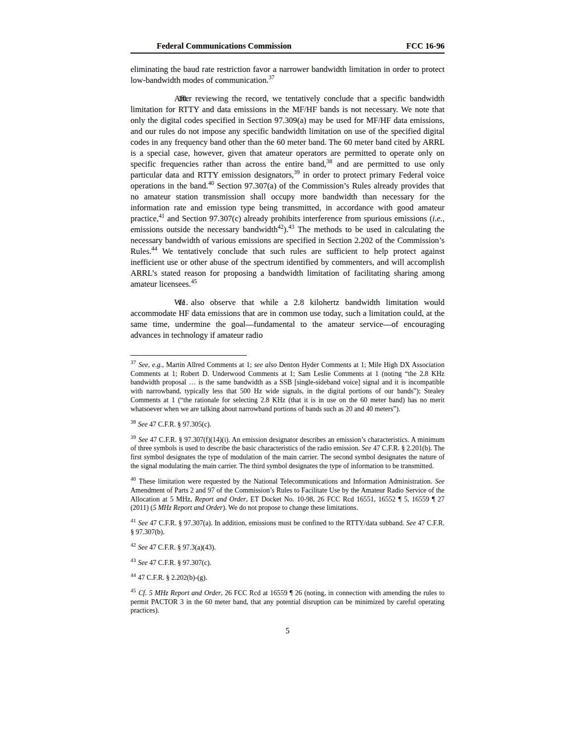Federal Communications Commission FCC 16-96
eliminating the baud rate restriction favor a narrower bandwidth limitation in order to protect low-bandwidth modes of communication.37
10. After reviewing the record, we tentatively conclude that a specific bandwidth limitation for RTTY and data emissions in the MF/HF bands is not necessary. We note that only the digital codes specified in Section 97.309(a) may be used for MF/HF data emissions, and our rules do not impose any specific bandwidth limitation on use of the specified digital codes in any frequency band other than the 60 meter band. The 60 meter band cited by ARRL is a special case, however, given that amateur operators are permitted to operate only on specific frequencies rather than across the entire band,38 and are permitted to use only particular data and RTTY emission designators,39 in order to protect primary Federal voice operations in the band.40 Section 97.307(a) of the Commission’s Rules already provides that no amateur station transmission shall occupy more bandwidth than necessary for the information rate and emission type being transmitted, in accordance with good amateur practice,41 and Section 97.307(c) already prohibits interference from spurious emissions (i.e., emissions outside the necessary bandwidth42).43 The methods to be used in calculating the necessary bandwidth of various emissions are specified in Section 2.202 of the Commission’s Rules.44 We tentatively conclude that such rules are sufficient to help protect against inefficient use or other abuse of the spectrum identified by commenters, and will accomplish ARRL’s stated reason for proposing a bandwidth limitation of facilitating sharing among amateur licensees.45
11. We also observe that while a 2.8 kilohertz bandwidth limitation would accommodate HF data emissions that are in common use today, such a limitation could, at the same time, undermine the goal—fundamental to the amateur service—of encouraging advances in technology if amateur radio
37 See, e.g., Martin Allred Comments at 1; see also Denton Hyder Comments at 1; Mile High DX Association Comments at 1; Robert D. Underwood Comments at 1; Sam Leslie Comments at 1 (noting “the 2.8 KHz bandwidth proposal … is the same bandwidth as a SSB [single-sideband voice] signal and it is incompatible with narrowband, typically less that 500 Hz wide signals, in the digital portions of our bands”); Stealey Comments at 1 (“the rationale for selecting 2.8 KHz (that it is in use on the 60 meter band) has no merit whatsoever when we are talking about narrowband portions of bands such as 20 and 40 meters”).
38 See 47 C.F.R. § 97.305(c).
39 See 47 C.F.R. § 97.307(f)(14)(i). An emission designator describes an emission’s characteristics. A minimum of three symbols is used to describe the basic characteristics of the radio emission. See 47 C.F.R. § 2.201(b). The first symbol designates the type of modulation of the main carrier. The second symbol designates the nature of the signal modulating the main carrier. The third symbol designates the type of information to be transmitted.
40 These limitation were requested by the National Telecommunications and Information Administration. See Amendment of Parts 2 and 97 of the Commission’s Rules to Facilitate Use by the Amateur Radio Service of the Allocation at 5 MHz, Report and Order, ET Docket No. 10-98, 26 FCC Rcd 16551, 16552 ¶ 5, 16559 ¶ 27 (2011) (5 MHz Report and Order). We do not propose to change these limitations.
41 See 47 C.F.R. § 97.307(a). In addition, emissions must be confined to the RTTY/data subband. See 47 C.F.R. § 97.307(b).
42 See 47 C.F.R. § 97.3(a)(43).
43 See 47 C.F.R. § 97.307(c).
44 47 C.F.R. § 2.202(b)-(g).
45 Cf. 5 MHz Report and Order, 26 FCC Rcd at 16559 ¶ 26 (noting, in connection with amending the rules to permit PACTOR 3 in the 60 meter band, that any potential disruption can be minimized by careful operating practices).
5